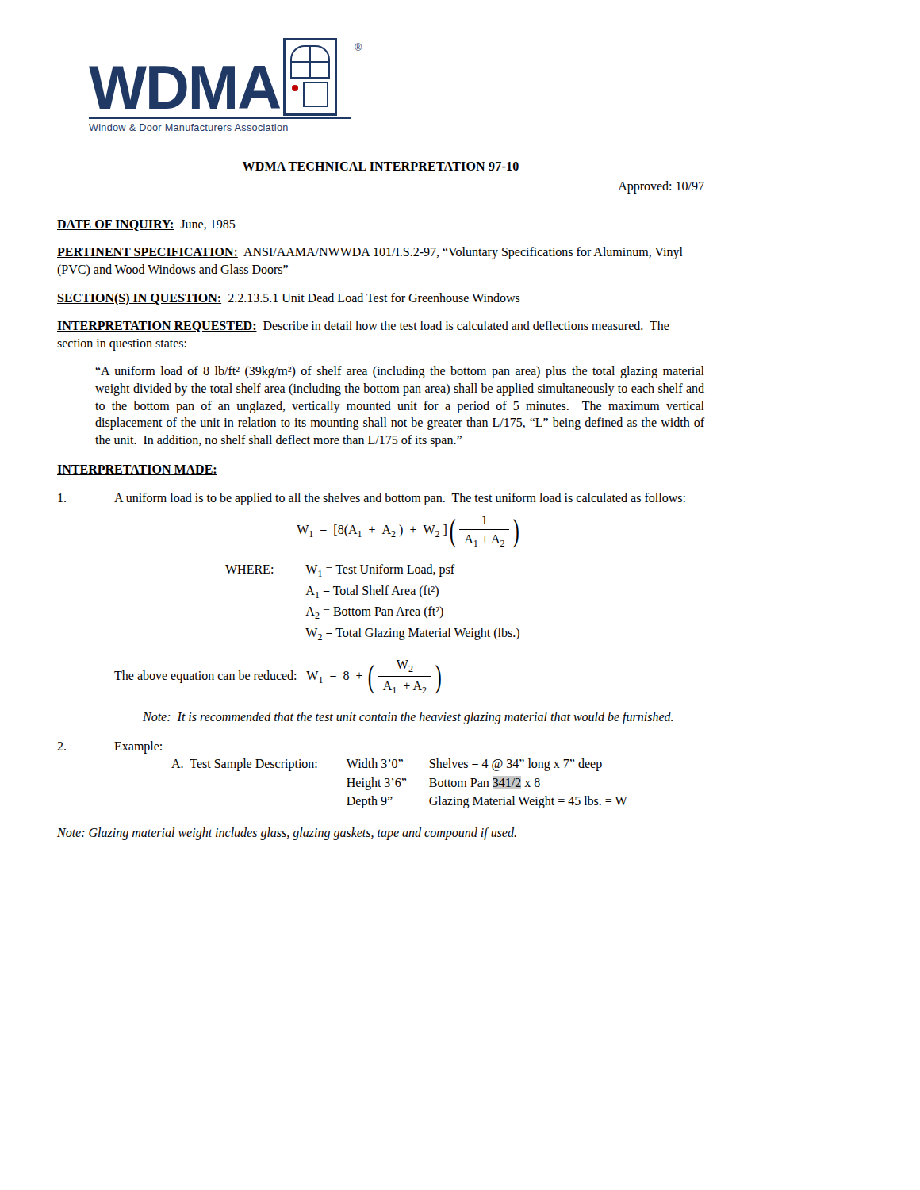WDMA ®
Window & Door Manufacturers Association
WDMA TECHNICAL INTERPRETATION 97-10
Approved: 10/97
DATE OF INQUIRY: June, 1985
PERTINENT SPECIFICATION: ANSI/AAMA/NWWDA 101/I.S.2-97, “Voluntary Specifications for Aluminum, Vinyl (PVC) and Wood Windows and Glass Doors”
SECTION(S) IN QUESTION: 2.2.13.5.1 Unit Dead Load Test for Greenhouse Windows
INTERPRETATION REQUESTED: Describe in detail how the test load is calculated and deflections measured. The section in question states:
“A uniform load of 8 lb/ft² (39kg/m²) of shelf area (including the bottom pan area) plus the total glazing material weight divided by the total shelf area (including the bottom pan area) shall be applied simultaneously to each shelf and to the bottom pan of an unglazed, vertically mounted unit for a period of 5 minutes. The maximum vertical displacement of the unit in relation to its mounting shall not be greater than L/175, “L” being defined as the width of the unit. In addition, no shelf shall deflect more than L/175 of its span.”
INTERPRETATION MADE:
1. A uniform load is to be applied to all the shelves and bottom pan. The test uniform load is calculated as follows:
W1 = [8(A1 + A2 ) + W2 ](1 A1 + A2)
| WHERE: | W 1 = Test Uniform Load, psf |
| | A 1 = Total Shelf Area (ft²) |
| | A 2 = Bottom Pan Area (ft²) |
| | W 2 = Total Glazing Material Weight (lbs.) |
The above equation can be reduced: W1 = 8 + (W2 A1 + A2)
Note: It is recommended that the test unit contain the heaviest glazing material that would be furnished.
2. Example:
| A. Test Sample Description: | Width 3’0” | Shelves = 4 @ 34” long x 7” deep |
| | Height 3’6” | Bottom Pan 341/2 x 8 |
| | Depth 9” | Glazing Material Weight = 45 lbs. = W |
Note: Glazing material weight includes glass, glazing gaskets, tape and compound if used.